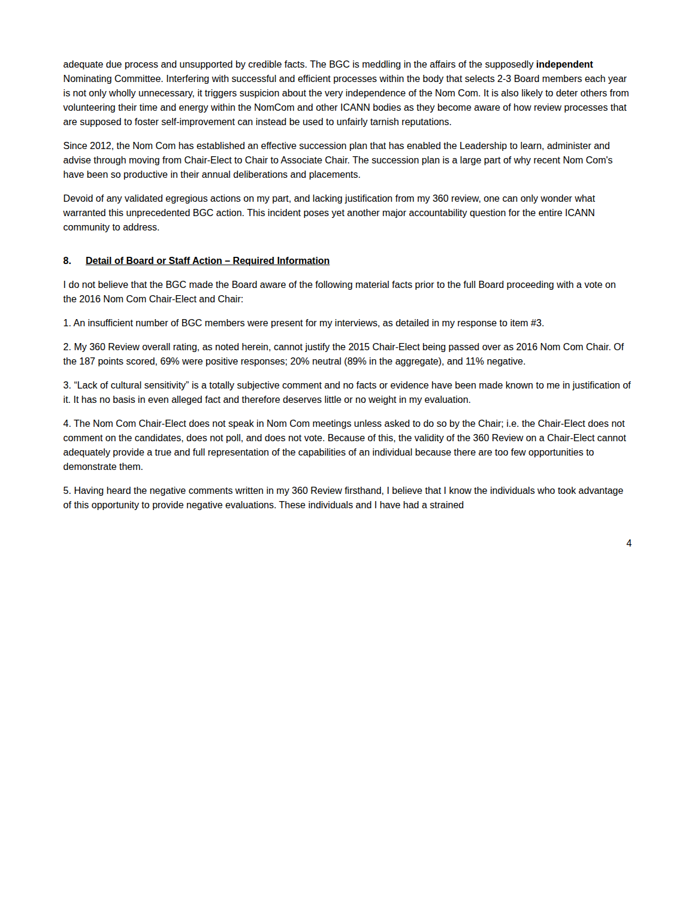adequate due process and unsupported by credible facts. The BGC is meddling in the affairs of the supposedly independent Nominating Committee. Interfering with successful and efficient processes within the body that selects 2-3 Board members each year is not only wholly unnecessary, it triggers suspicion about the very independence of the Nom Com. It is also likely to deter others from volunteering their time and energy within the NomCom and other ICANN bodies as they become aware of how review processes that are supposed to foster self-improvement can instead be used to unfairly tarnish reputations.
Since 2012, the Nom Com has established an effective succession plan that has enabled the Leadership to learn, administer and advise through moving from Chair-Elect to Chair to Associate Chair. The succession plan is a large part of why recent Nom Com's have been so productive in their annual deliberations and placements.
Devoid of any validated egregious actions on my part, and lacking justification from my 360 review, one can only wonder what warranted this unprecedented BGC action. This incident poses yet another major accountability question for the entire ICANN community to address.
8. Detail of Board or Staff Action – Required Information
I do not believe that the BGC made the Board aware of the following material facts prior to the full Board proceeding with a vote on the 2016 Nom Com Chair-Elect and Chair:
1. An insufficient number of BGC members were present for my interviews, as detailed in my response to item #3.
2. My 360 Review overall rating, as noted herein, cannot justify the 2015 Chair-Elect being passed over as 2016 Nom Com Chair. Of the 187 points scored, 69% were positive responses; 20% neutral (89% in the aggregate), and 11% negative.
3. “Lack of cultural sensitivity” is a totally subjective comment and no facts or evidence have been made known to me in justification of it. It has no basis in even alleged fact and therefore deserves little or no weight in my evaluation.
4. The Nom Com Chair-Elect does not speak in Nom Com meetings unless asked to do so by the Chair; i.e. the Chair-Elect does not comment on the candidates, does not poll, and does not vote. Because of this, the validity of the 360 Review on a Chair-Elect cannot adequately provide a true and full representation of the capabilities of an individual because there are too few opportunities to demonstrate them.
5. Having heard the negative comments written in my 360 Review firsthand, I believe that I know the individuals who took advantage of this opportunity to provide negative evaluations. These individuals and I have had a strained
4